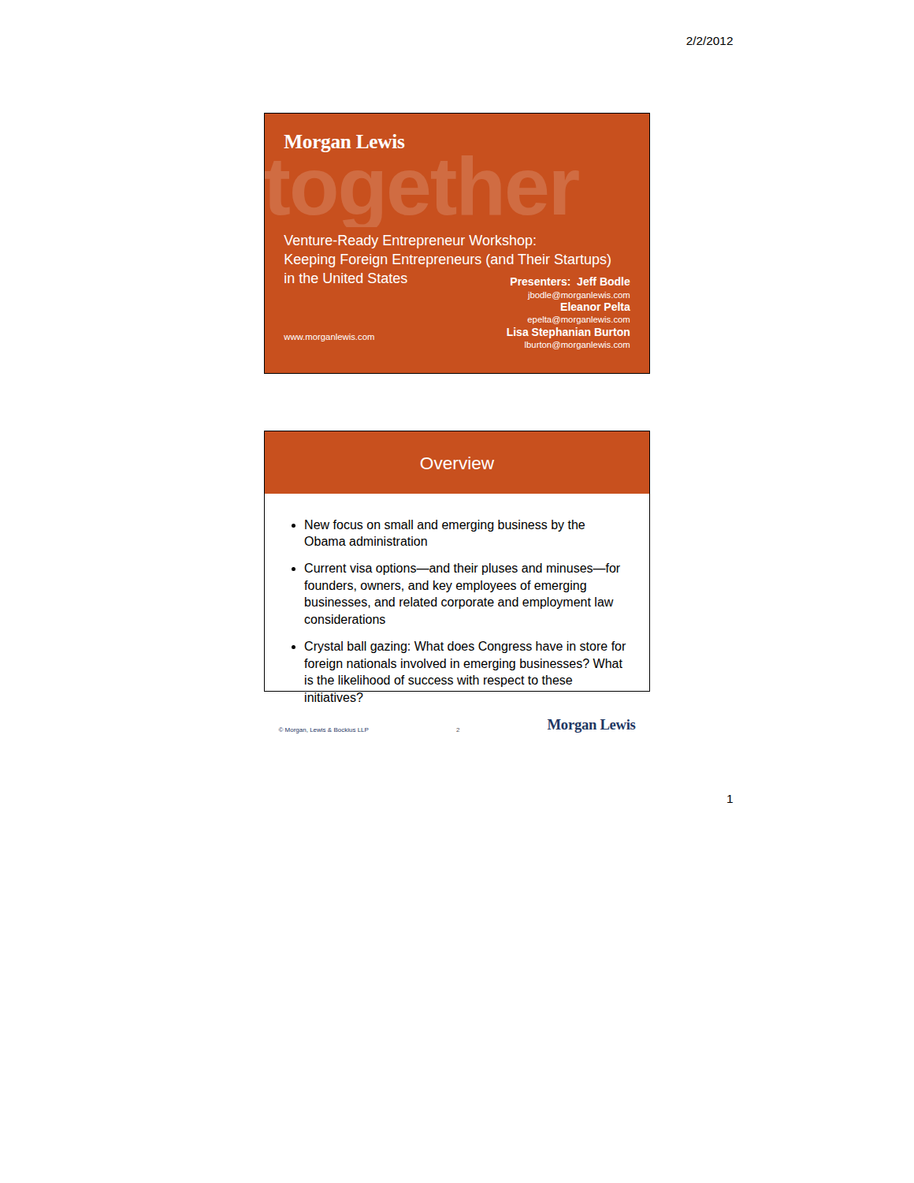2/2/2012
Morgan Lewis
together
Venture-Ready Entrepreneur Workshop:
Keeping Foreign Entrepreneurs (and Their Startups)
in the United States
Presenters: Jeff Bodle
jbodle@morganlewis.com
Eleanor Pelta
epelta@morganlewis.com
Lisa Stephanian Burton
lburton@morganlewis.com
www.morganlewis.com
Overview
New focus on small and emerging business by the Obama administration
Current visa options—and their pluses and minuses—for founders, owners, and key employees of emerging businesses, and related corporate and employment law considerations
Crystal ball gazing: What does Congress have in store for foreign nationals involved in emerging businesses? What is the likelihood of success with respect to these initiatives?
© Morgan, Lewis & Bockius LLP 2 Morgan Lewis
1